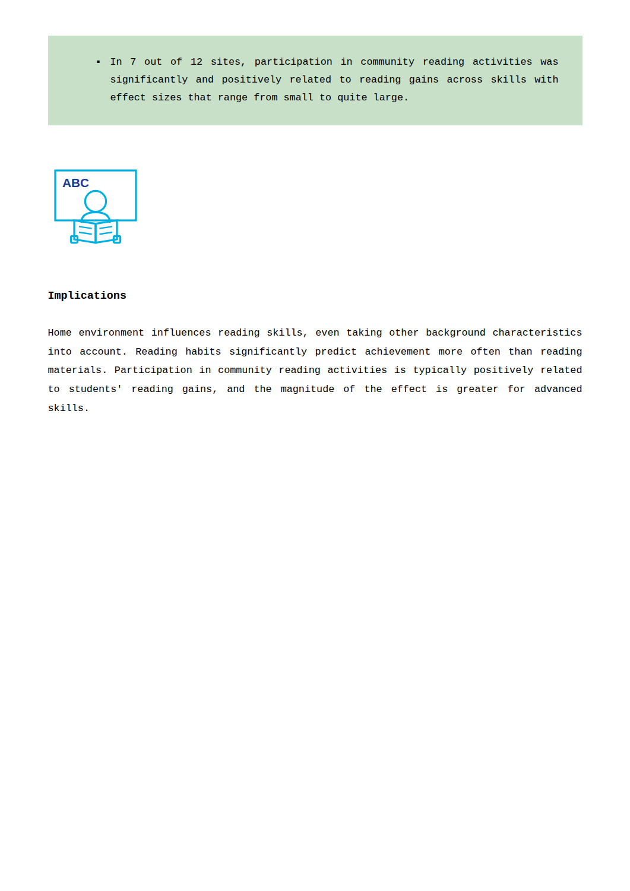In 7 out of 12 sites, participation in community reading activities was significantly and positively related to reading gains across skills with effect sizes that range from small to quite large.
ABC
Implications
Home environment influences reading skills, even taking other background characteristics into account. Reading habits significantly predict achievement more often than reading materials. Participation in community reading activities is typically positively related to students' reading gains, and the magnitude of the effect is greater for advanced skills.